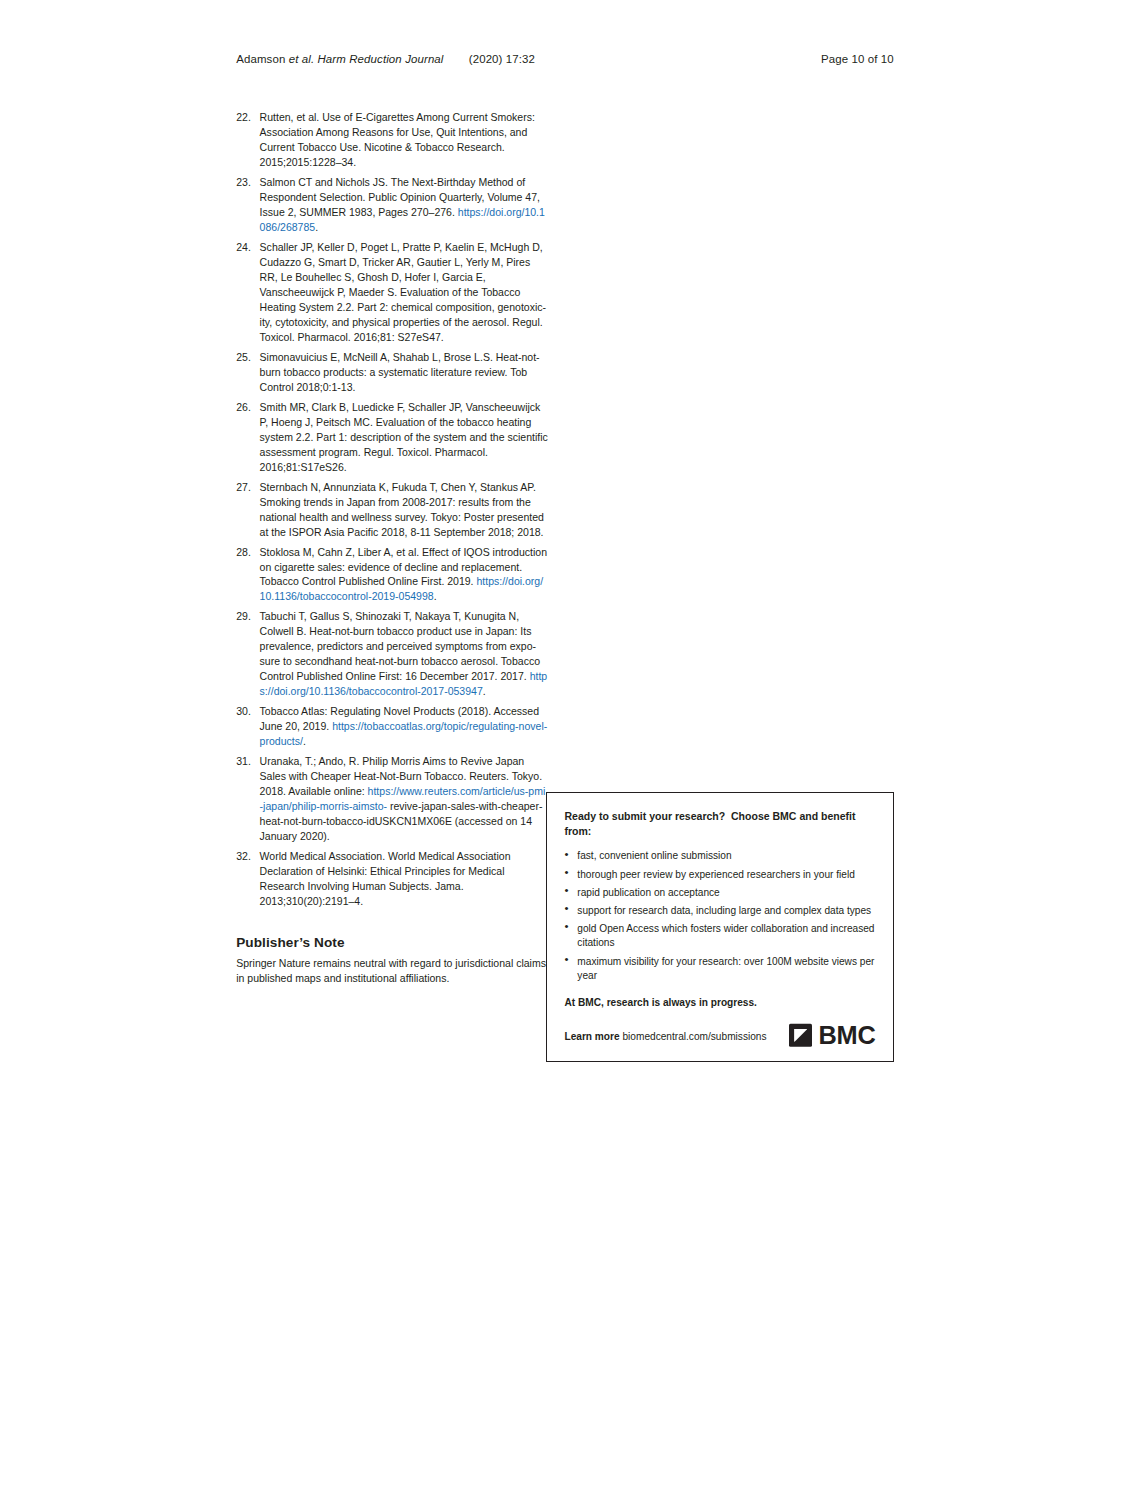Adamson et al. Harm Reduction Journal (2020) 17:32
Page 10 of 10
Rutten, et al. Use of E-Cigarettes Among Current Smokers: Association Among Reasons for Use, Quit Intentions, and Current Tobacco Use. Nicotine & Tobacco Research. 2015;2015:1228–34.
Salmon CT and Nichols JS. The Next-Birthday Method of Respondent Selection. Public Opinion Quarterly, Volume 47, Issue 2, SUMMER 1983, Pages 270–276. https://doi.org/10.1086/268785.
Schaller JP, Keller D, Poget L, Pratte P, Kaelin E, McHugh D, Cudazzo G, Smart D, Tricker AR, Gautier L, Yerly M, Pires RR, Le Bouhellec S, Ghosh D, Hofer I, Garcia E, Vanscheeuwijck P, Maeder S. Evaluation of the Tobacco Heating System 2.2. Part 2: chemical composition, genotoxicity, cytotoxicity, and physical properties of the aerosol. Regul. Toxicol. Pharmacol. 2016;81: S27eS47.
Simonavuicius E, McNeill A, Shahab L, Brose L.S. Heat-not-burn tobacco products: a systematic literature review. Tob Control 2018;0:1-13.
Smith MR, Clark B, Luedicke F, Schaller JP, Vanscheeuwijck P, Hoeng J, Peitsch MC. Evaluation of the tobacco heating system 2.2. Part 1: description of the system and the scientific assessment program. Regul. Toxicol. Pharmacol. 2016;81:S17eS26.
Sternbach N, Annunziata K, Fukuda T, Chen Y, Stankus AP. Smoking trends in Japan from 2008-2017: results from the national health and wellness survey. Tokyo: Poster presented at the ISPOR Asia Pacific 2018, 8-11 September 2018; 2018.
Stoklosa M, Cahn Z, Liber A, et al. Effect of IQOS introduction on cigarette sales: evidence of decline and replacement. Tobacco Control Published Online First. 2019. https://doi.org/10.1136/tobaccocontrol-2019-054998.
Tabuchi T, Gallus S, Shinozaki T, Nakaya T, Kunugita N, Colwell B. Heat-not-burn tobacco product use in Japan: Its prevalence, predictors and perceived symptoms from exposure to secondhand heat-not-burn tobacco aerosol. Tobacco Control Published Online First: 16 December 2017. 2017. https://doi.org/10.1136/tobaccocontrol-2017-053947.
Tobacco Atlas: Regulating Novel Products (2018). Accessed June 20, 2019. https://tobaccoatlas.org/topic/regulating-novel-products/.
Uranaka, T.; Ando, R. Philip Morris Aims to Revive Japan Sales with Cheaper Heat-Not-Burn Tobacco. Reuters. Tokyo. 2018. Available online: https://www.reuters.com/article/us-pmi-japan/philip-morris-aimsto- revive-japan-sales-with-cheaper-heat-not-burn-tobacco-idUSKCN1MX06E (accessed on 14 January 2020).
World Medical Association. World Medical Association Declaration of Helsinki: Ethical Principles for Medical Research Involving Human Subjects. Jama. 2013;310(20):2191–4.
Publisher’s Note
Springer Nature remains neutral with regard to jurisdictional claims in published maps and institutional affiliations.
Ready to submit your research? Choose BMC and benefit from:
fast, convenient online submission
thorough peer review by experienced researchers in your field
rapid publication on acceptance
support for research data, including large and complex data types
gold Open Access which fosters wider collaboration and increased citations
maximum visibility for your research: over 100M website views per year
At BMC, research is always in progress.
Learn more biomedcentral.com/submissions
BMC